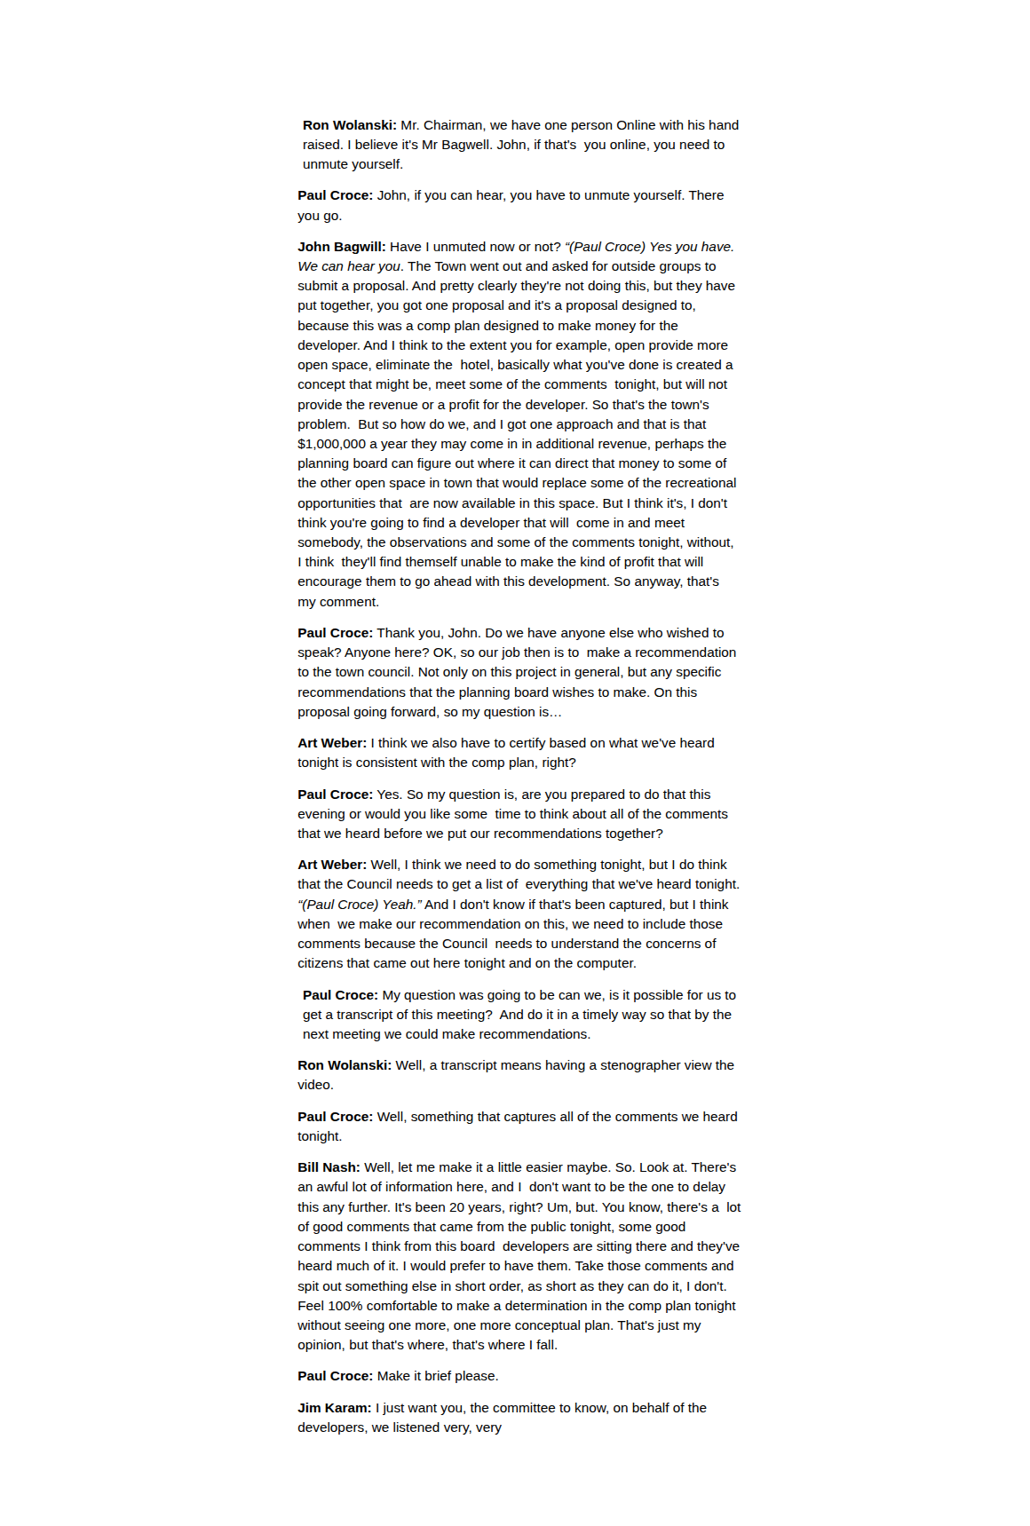Ron Wolanski: Mr. Chairman, we have one person Online with his hand raised. I believe it's Mr Bagwell. John, if that's you online, you need to unmute yourself.
Paul Croce: John, if you can hear, you have to unmute yourself. There you go.
John Bagwill: Have I unmuted now or not? “(Paul Croce) Yes you have. We can hear you. The Town went out and asked for outside groups to submit a proposal. And pretty clearly they're not doing this, but they have put together, you got one proposal and it's a proposal designed to, because this was a comp plan designed to make money for the developer. And I think to the extent you for example, open provide more open space, eliminate the hotel, basically what you've done is created a concept that might be, meet some of the comments tonight, but will not provide the revenue or a profit for the developer. So that's the town's problem. But so how do we, and I got one approach and that is that $1,000,000 a year they may come in in additional revenue, perhaps the planning board can figure out where it can direct that money to some of the other open space in town that would replace some of the recreational opportunities that are now available in this space. But I think it's, I don't think you're going to find a developer that will come in and meet somebody, the observations and some of the comments tonight, without, I think they'll find themself unable to make the kind of profit that will encourage them to go ahead with this development. So anyway, that's my comment.
Paul Croce: Thank you, John. Do we have anyone else who wished to speak? Anyone here? OK, so our job then is to make a recommendation to the town council. Not only on this project in general, but any specific recommendations that the planning board wishes to make. On this proposal going forward, so my question is…
Art Weber: I think we also have to certify based on what we've heard tonight is consistent with the comp plan, right?
Paul Croce: Yes. So my question is, are you prepared to do that this evening or would you like some time to think about all of the comments that we heard before we put our recommendations together?
Art Weber: Well, I think we need to do something tonight, but I do think that the Council needs to get a list of everything that we've heard tonight. “(Paul Croce) Yeah.” And I don't know if that's been captured, but I think when we make our recommendation on this, we need to include those comments because the Council needs to understand the concerns of citizens that came out here tonight and on the computer.
Paul Croce: My question was going to be can we, is it possible for us to get a transcript of this meeting? And do it in a timely way so that by the next meeting we could make recommendations.
Ron Wolanski: Well, a transcript means having a stenographer view the video.
Paul Croce: Well, something that captures all of the comments we heard tonight.
Bill Nash: Well, let me make it a little easier maybe. So. Look at. There's an awful lot of information here, and I don't want to be the one to delay this any further. It's been 20 years, right? Um, but. You know, there's a lot of good comments that came from the public tonight, some good comments I think from this board developers are sitting there and they've heard much of it. I would prefer to have them. Take those comments and spit out something else in short order, as short as they can do it, I don't. Feel 100% comfortable to make a determination in the comp plan tonight without seeing one more, one more conceptual plan. That's just my opinion, but that's where, that's where I fall.
Paul Croce: Make it brief please.
Jim Karam: I just want you, the committee to know, on behalf of the developers, we listened very, very